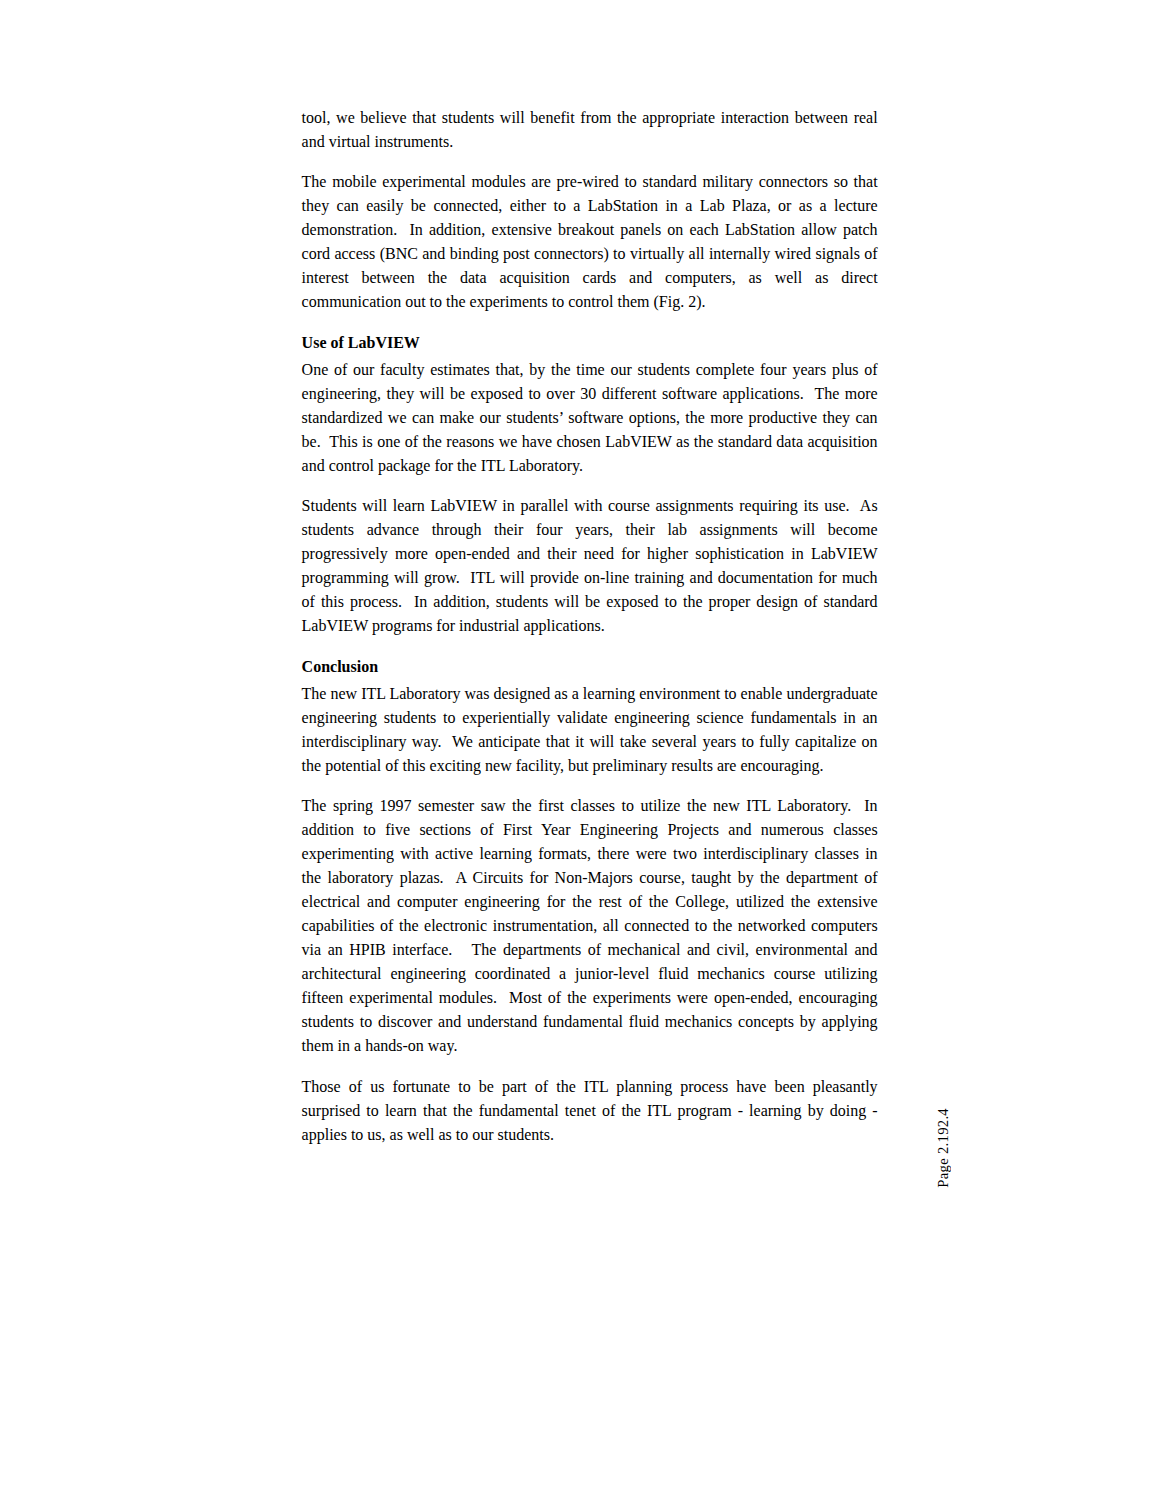tool, we believe that students will benefit from the appropriate interaction between real and virtual instruments.
The mobile experimental modules are pre-wired to standard military connectors so that they can easily be connected, either to a LabStation in a Lab Plaza, or as a lecture demonstration. In addition, extensive breakout panels on each LabStation allow patch cord access (BNC and binding post connectors) to virtually all internally wired signals of interest between the data acquisition cards and computers, as well as direct communication out to the experiments to control them (Fig. 2).
Use of LabVIEW
One of our faculty estimates that, by the time our students complete four years plus of engineering, they will be exposed to over 30 different software applications. The more standardized we can make our students’ software options, the more productive they can be. This is one of the reasons we have chosen LabVIEW as the standard data acquisition and control package for the ITL Laboratory.
Students will learn LabVIEW in parallel with course assignments requiring its use. As students advance through their four years, their lab assignments will become progressively more open-ended and their need for higher sophistication in LabVIEW programming will grow. ITL will provide on-line training and documentation for much of this process. In addition, students will be exposed to the proper design of standard LabVIEW programs for industrial applications.
Conclusion
The new ITL Laboratory was designed as a learning environment to enable undergraduate engineering students to experientially validate engineering science fundamentals in an interdisciplinary way. We anticipate that it will take several years to fully capitalize on the potential of this exciting new facility, but preliminary results are encouraging.
The spring 1997 semester saw the first classes to utilize the new ITL Laboratory. In addition to five sections of First Year Engineering Projects and numerous classes experimenting with active learning formats, there were two interdisciplinary classes in the laboratory plazas. A Circuits for Non-Majors course, taught by the department of electrical and computer engineering for the rest of the College, utilized the extensive capabilities of the electronic instrumentation, all connected to the networked computers via an HPIB interface. The departments of mechanical and civil, environmental and architectural engineering coordinated a junior-level fluid mechanics course utilizing fifteen experimental modules. Most of the experiments were open-ended, encouraging students to discover and understand fundamental fluid mechanics concepts by applying them in a hands-on way.
Those of us fortunate to be part of the ITL planning process have been pleasantly surprised to learn that the fundamental tenet of the ITL program - learning by doing - applies to us, as well as to our students.
Page 2.192.4